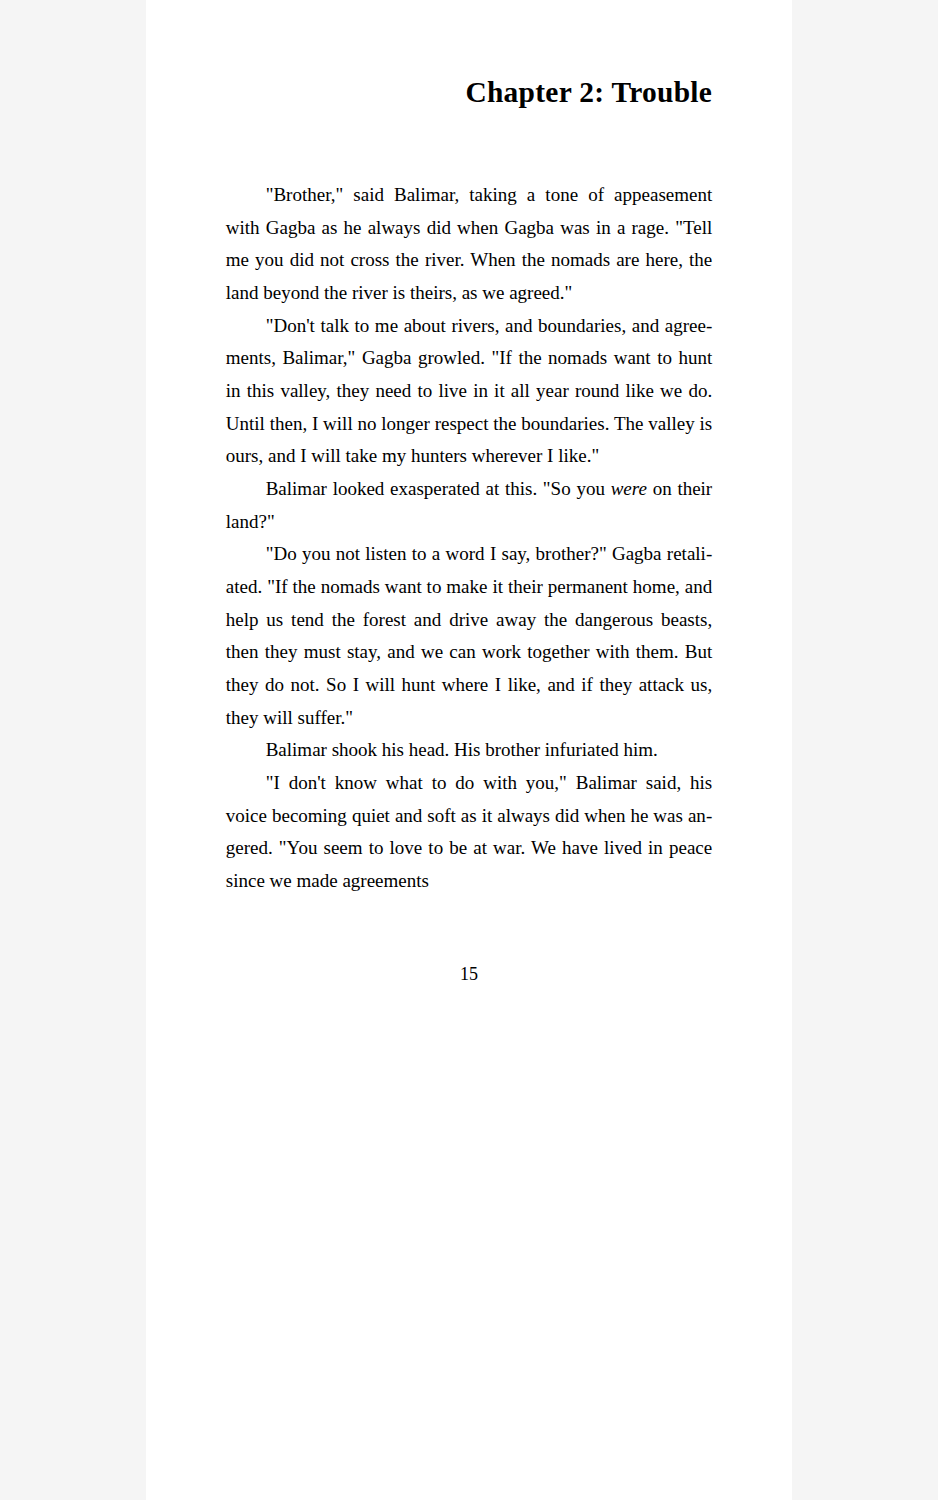Chapter 2: Trouble
"Brother," said Balimar, taking a tone of appeasement with Gagba as he always did when Gagba was in a rage. "Tell me you did not cross the river. When the nomads are here, the land beyond the river is theirs, as we agreed."
"Don't talk to me about rivers, and boundaries, and agreements, Balimar," Gagba growled. "If the nomads want to hunt in this valley, they need to live in it all year round like we do. Until then, I will no longer respect the boundaries. The valley is ours, and I will take my hunters wherever I like."
Balimar looked exasperated at this. "So you were on their land?"
"Do you not listen to a word I say, brother?" Gagba retaliated. "If the nomads want to make it their permanent home, and help us tend the forest and drive away the dangerous beasts, then they must stay, and we can work together with them. But they do not. So I will hunt where I like, and if they attack us, they will suffer."
Balimar shook his head. His brother infuriated him.
"I don't know what to do with you," Balimar said, his voice becoming quiet and soft as it always did when he was angered. "You seem to love to be at war. We have lived in peace since we made agreements
15